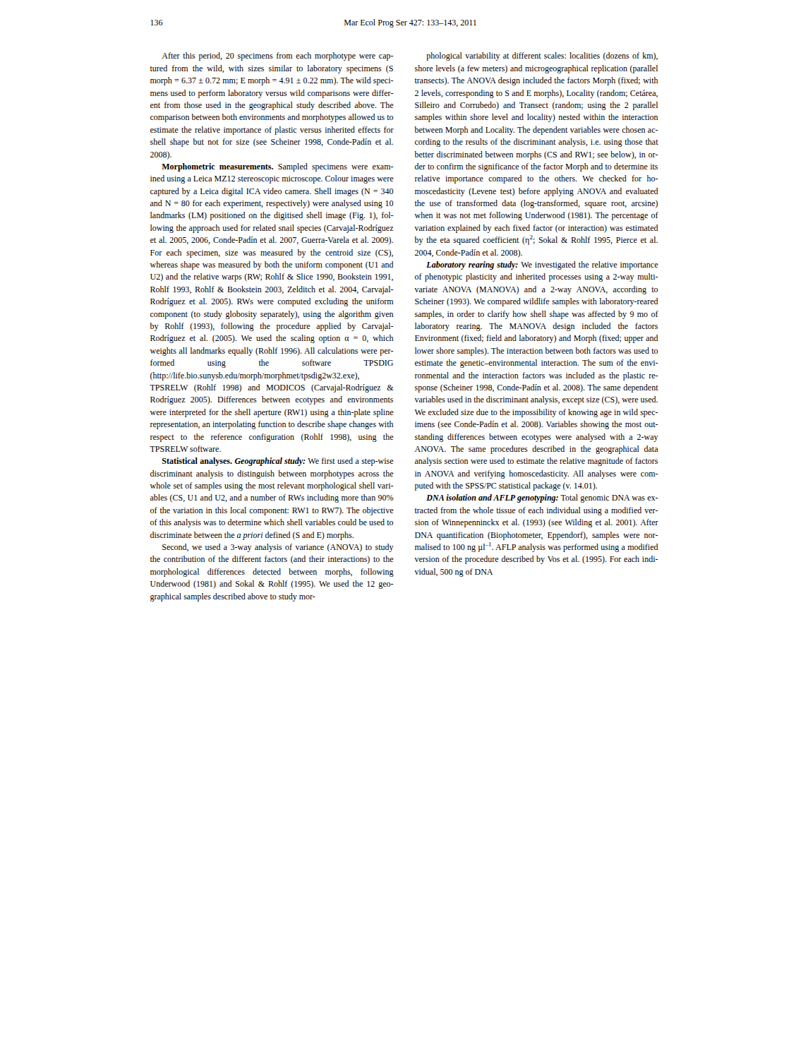136 Mar Ecol Prog Ser 427: 133–143, 2011
After this period, 20 specimens from each morphotype were captured from the wild, with sizes similar to laboratory specimens (S morph = 6.37 ± 0.72 mm; E morph = 4.91 ± 0.22 mm). The wild specimens used to perform laboratory versus wild comparisons were different from those used in the geographical study described above. The comparison between both environments and morphotypes allowed us to estimate the relative importance of plastic versus inherited effects for shell shape but not for size (see Scheiner 1998, Conde-Padín et al. 2008).
Morphometric measurements. Sampled specimens were examined using a Leica MZ12 stereoscopic microscope. Colour images were captured by a Leica digital ICA video camera. Shell images (N = 340 and N = 80 for each experiment, respectively) were analysed using 10 landmarks (LM) positioned on the digitised shell image (Fig. 1), following the approach used for related snail species (Carvajal-Rodríguez et al. 2005, 2006, Conde-Padín et al. 2007, Guerra-Varela et al. 2009). For each specimen, size was measured by the centroid size (CS), whereas shape was measured by both the uniform component (U1 and U2) and the relative warps (RW; Rohlf & Slice 1990, Bookstein 1991, Rohlf 1993, Rohlf & Bookstein 2003, Zelditch et al. 2004, Carvajal-Rodríguez et al. 2005). RWs were computed excluding the uniform component (to study globosity separately), using the algorithm given by Rohlf (1993), following the procedure applied by Carvajal-Rodríguez et al. (2005). We used the scaling option α = 0, which weights all landmarks equally (Rohlf 1996). All calculations were performed using the software TPSDIG (http://life.bio.sunysb.edu/morph/morphmet/tpsdig2w32.exe), TPSRELW (Rohlf 1998) and MODICOS (Carvajal-Rodríguez & Rodríguez 2005). Differences between ecotypes and environments were interpreted for the shell aperture (RW1) using a thin-plate spline representation, an interpolating function to describe shape changes with respect to the reference configuration (Rohlf 1998), using the TPSRELW software.
Statistical analyses. Geographical study: We first used a step-wise discriminant analysis to distinguish between morphotypes across the whole set of samples using the most relevant morphological shell variables (CS, U1 and U2, and a number of RWs including more than 90% of the variation in this local component: RW1 to RW7). The objective of this analysis was to determine which shell variables could be used to discriminate between the a priori defined (S and E) morphs.
Second, we used a 3-way analysis of variance (ANOVA) to study the contribution of the different factors (and their interactions) to the morphological differences detected between morphs, following Underwood (1981) and Sokal & Rohlf (1995). We used the 12 geographical samples described above to study mor-
phological variability at different scales: localities (dozens of km), shore levels (a few meters) and microgeographical replication (parallel transects). The ANOVA design included the factors Morph (fixed; with 2 levels, corresponding to S and E morphs), Locality (random; Cetárea, Silleiro and Corrubedo) and Transect (random; using the 2 parallel samples within shore level and locality) nested within the interaction between Morph and Locality. The dependent variables were chosen according to the results of the discriminant analysis, i.e. using those that better discriminated between morphs (CS and RW1; see below), in order to confirm the significance of the factor Morph and to determine its relative importance compared to the others. We checked for homoscedasticity (Levene test) before applying ANOVA and evaluated the use of transformed data (log-transformed, square root, arcsine) when it was not met following Underwood (1981). The percentage of variation explained by each fixed factor (or interaction) was estimated by the eta squared coefficient (η2; Sokal & Rohlf 1995, Pierce et al. 2004, Conde-Padín et al. 2008).
Laboratory rearing study: We investigated the relative importance of phenotypic plasticity and inherited processes using a 2-way multivariate ANOVA (MANOVA) and a 2-way ANOVA, according to Scheiner (1993). We compared wildlife samples with laboratory-reared samples, in order to clarify how shell shape was affected by 9 mo of laboratory rearing. The MANOVA design included the factors Environment (fixed; field and laboratory) and Morph (fixed; upper and lower shore samples). The interaction between both factors was used to estimate the genetic–environmental interaction. The sum of the environmental and the interaction factors was included as the plastic response (Scheiner 1998, Conde-Padín et al. 2008). The same dependent variables used in the discriminant analysis, except size (CS), were used. We excluded size due to the impossibility of knowing age in wild specimens (see Conde-Padín et al. 2008). Variables showing the most outstanding differences between ecotypes were analysed with a 2-way ANOVA. The same procedures described in the geographical data analysis section were used to estimate the relative magnitude of factors in ANOVA and verifying homoscedasticity. All analyses were computed with the SPSS/PC statistical package (v. 14.01).
DNA isolation and AFLP genotyping: Total genomic DNA was extracted from the whole tissue of each individual using a modified version of Winnepenninckx et al. (1993) (see Wilding et al. 2001). After DNA quantification (Biophotometer, Eppendorf), samples were normalised to 100 ng µl–1. AFLP analysis was performed using a modified version of the procedure described by Vos et al. (1995). For each individual, 500 ng of DNA